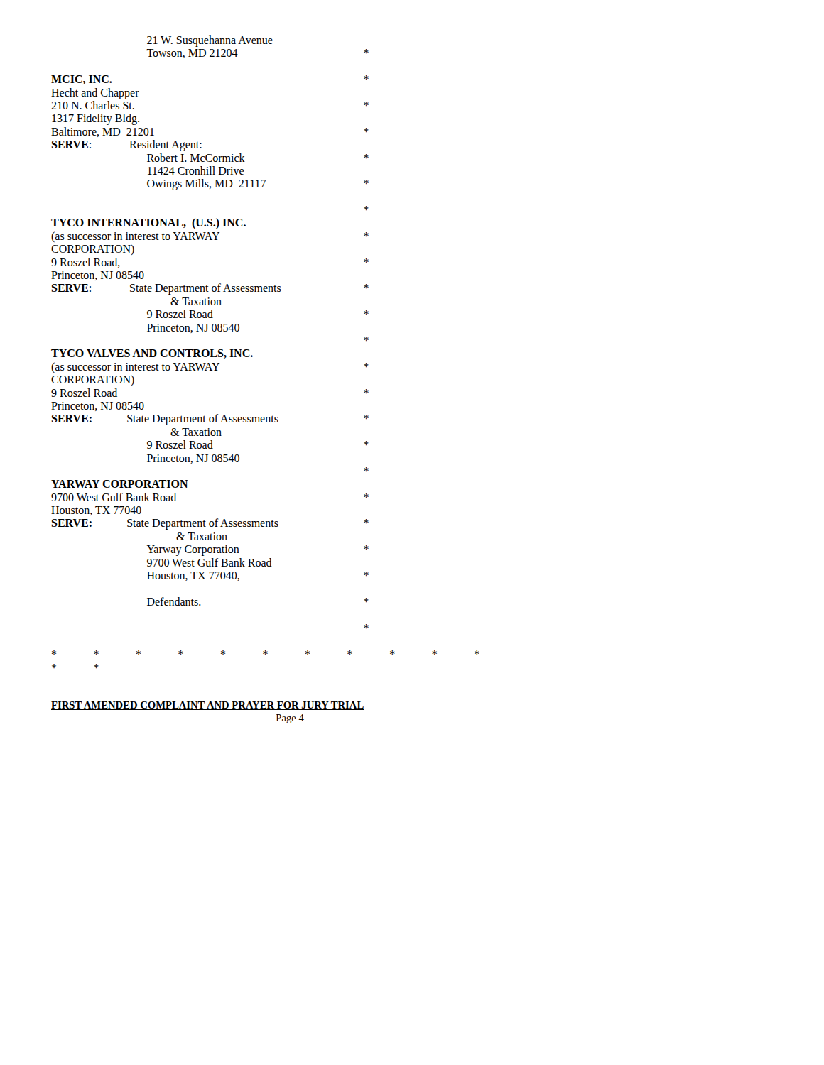| 21 W. Susquehanna Avenue Towson, MD 21204 | * | |
| MCIC, INC. Hecht and Chapper 210 N. Charles St. 1317 Fidelity Bldg. Baltimore, MD 21201 SERVE : Resident Agent: Robert I. McCormick 11424 Cronhill Drive Owings Mills, MD 21117 TYCO INTERNATIONAL, (U.S.) INC. (as successor in interest to YARWAY CORPORATION) 9 Roszel Road, Princeton, NJ 08540 SERVE : State Department of Assessments & Taxation 9 Roszel Road Princeton, NJ 08540 TYCO VALVES AND CONTROLS, INC. (as successor in interest to YARWAY CORPORATION) 9 Roszel Road Princeton, NJ 08540 SERVE: State Department of Assessments & Taxation 9 Roszel Road Princeton, NJ 08540 YARWAY CORPORATION 9700 West Gulf Bank Road Houston, TX 77040 SERVE: State Department of Assessments & Taxation Yarway Corporation 9700 West Gulf Bank Road Houston, TX 77040, Defendants. | * * * * * * * * * * * * * * * * * * * * * * | |
*************
FIRST AMENDED COMPLAINT AND PRAYER FOR JURY TRIAL
Page 4